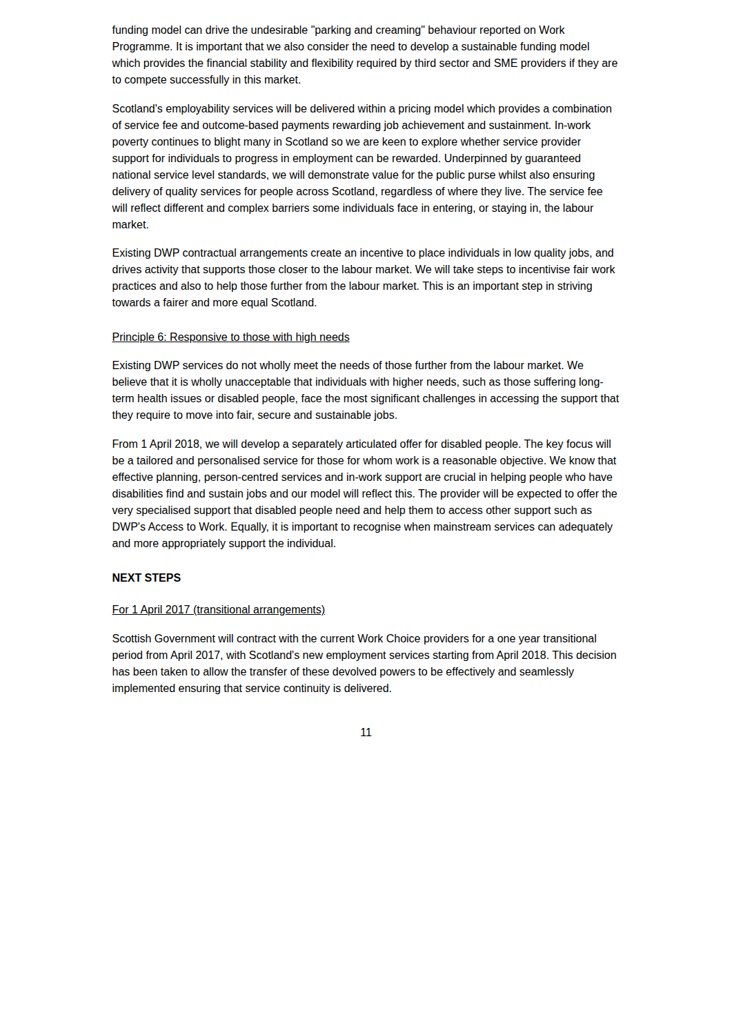funding model can drive the undesirable "parking and creaming" behaviour reported on Work Programme. It is important that we also consider the need to develop a sustainable funding model which provides the financial stability and flexibility required by third sector and SME providers if they are to compete successfully in this market.
Scotland's employability services will be delivered within a pricing model which provides a combination of service fee and outcome-based payments rewarding job achievement and sustainment. In-work poverty continues to blight many in Scotland so we are keen to explore whether service provider support for individuals to progress in employment can be rewarded. Underpinned by guaranteed national service level standards, we will demonstrate value for the public purse whilst also ensuring delivery of quality services for people across Scotland, regardless of where they live. The service fee will reflect different and complex barriers some individuals face in entering, or staying in, the labour market.
Existing DWP contractual arrangements create an incentive to place individuals in low quality jobs, and drives activity that supports those closer to the labour market. We will take steps to incentivise fair work practices and also to help those further from the labour market. This is an important step in striving towards a fairer and more equal Scotland.
Principle 6: Responsive to those with high needs
Existing DWP services do not wholly meet the needs of those further from the labour market. We believe that it is wholly unacceptable that individuals with higher needs, such as those suffering long-term health issues or disabled people, face the most significant challenges in accessing the support that they require to move into fair, secure and sustainable jobs.
From 1 April 2018, we will develop a separately articulated offer for disabled people. The key focus will be a tailored and personalised service for those for whom work is a reasonable objective. We know that effective planning, person-centred services and in-work support are crucial in helping people who have disabilities find and sustain jobs and our model will reflect this. The provider will be expected to offer the very specialised support that disabled people need and help them to access other support such as DWP's Access to Work. Equally, it is important to recognise when mainstream services can adequately and more appropriately support the individual.
NEXT STEPS
For 1 April 2017 (transitional arrangements)
Scottish Government will contract with the current Work Choice providers for a one year transitional period from April 2017, with Scotland's new employment services starting from April 2018. This decision has been taken to allow the transfer of these devolved powers to be effectively and seamlessly implemented ensuring that service continuity is delivered.
11